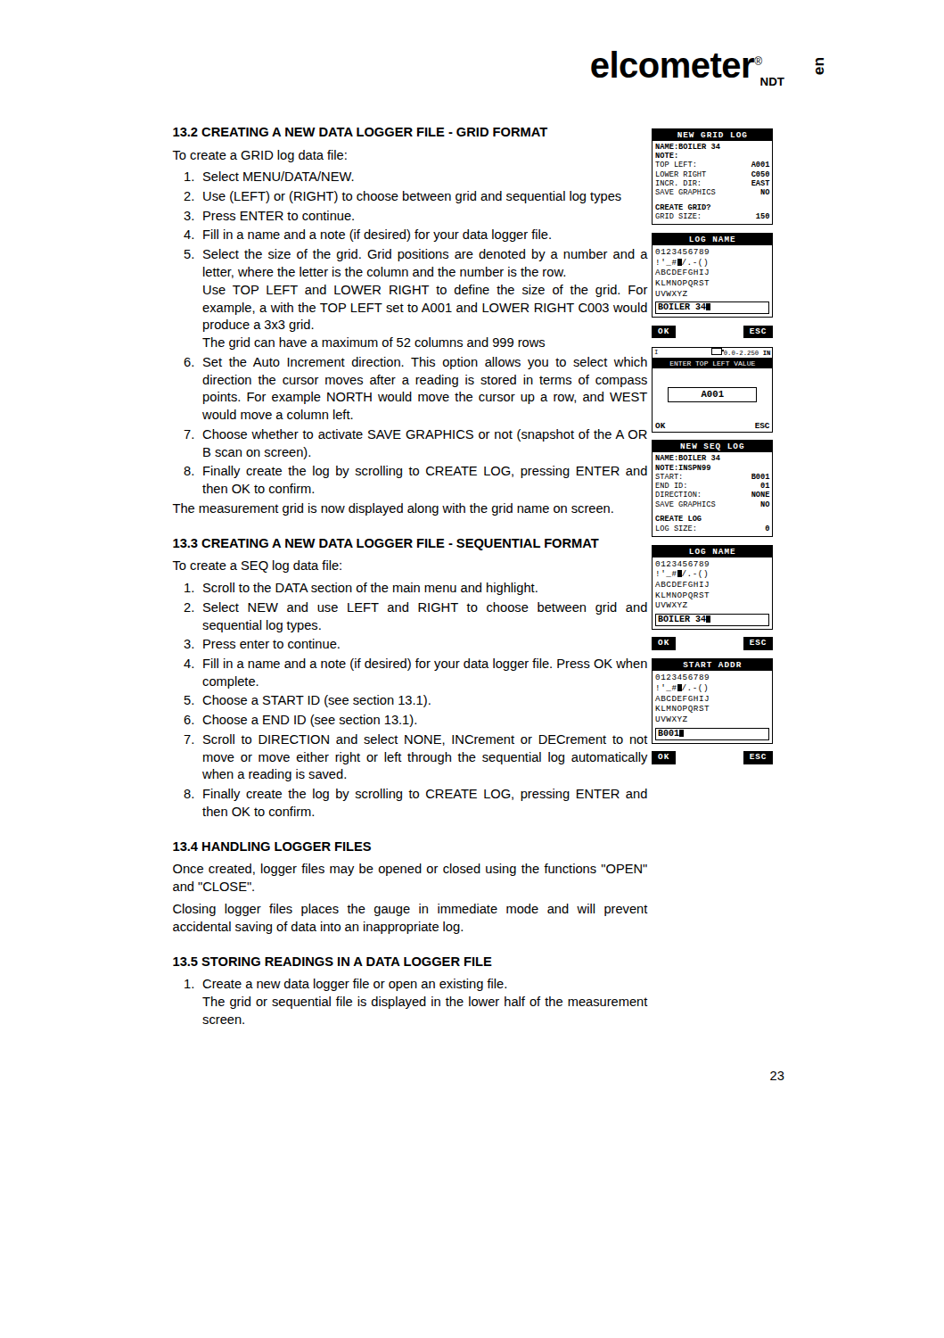en elcometer®NDT
NEW GRID LOG
NAME:BOILER 34
NOTE:
TOP LEFT: A001
LOWER RIGHT C050
INCR. DIR: EAST
SAVE GRAPHICS NO
CREATE GRID?
GRID SIZE: 150
LOG NAME
0123456789
!'_# /.-()
ABCDEFGHIJ
KLMNOPQRST
UVWXYZ
BOILER 34
OK ESC
I 0.0-2.250 IN
ENTER TOP LEFT VALUE
A001
OK ESC
NEW SEQ LOG
NAME:BOILER 34
NOTE:INSPN99
START: B001
END ID: 01
DIRECTION: NONE
SAVE GRAPHICS NO
CREATE LOG
LOG SIZE: 0
LOG NAME
0123456789
!'_# /.-()
ABCDEFGHIJ
KLMNOPQRST
UVWXYZ
BOILER 34
OK ESC
START ADDR
0123456789
!'_# /.-()
ABCDEFGHIJ
KLMNOPQRST
UVWXYZ
B001
OK ESC
13.2 Creating a New Data Logger File - Grid Format
To create a GRID log data file:
Select MENU/DATA/NEW.
Use (LEFT) or (RIGHT) to choose between grid and sequential log types
Press ENTER to continue.
Fill in a name and a note (if desired) for your data logger file.
Select the size of the grid. Grid positions are denoted by a number and a letter, where the letter is the column and the number is the row.
Use TOP LEFT and LOWER RIGHT to define the size of the grid. For example, a with the TOP LEFT set to A001 and LOWER RIGHT C003 would produce a 3x3 grid.
The grid can have a maximum of 52 columns and 999 rows
Set the Auto Increment direction. This option allows you to select which direction the cursor moves after a reading is stored in terms of compass points. For example NORTH would move the cursor up a row, and WEST would move a column left.
Choose whether to activate SAVE GRAPHICS or not (snapshot of the A OR B scan on screen).
Finally create the log by scrolling to CREATE LOG, pressing ENTER and then OK to confirm.
The measurement grid is now displayed along with the grid name on screen.
13.3 Creating a New Data Logger File - Sequential Format
To create a SEQ log data file:
Scroll to the DATA section of the main menu and highlight.
Select NEW and use LEFT and RIGHT to choose between grid and sequential log types.
Press enter to continue.
Fill in a name and a note (if desired) for your data logger file. Press OK when complete.
Choose a START ID (see section 13.1).
Choose a END ID (see section 13.1).
Scroll to DIRECTION and select NONE, INCrement or DECrement to not move or move either right or left through the sequential log automatically when a reading is saved.
Finally create the log by scrolling to CREATE LOG, pressing ENTER and then OK to confirm.
13.4 Handling Logger Files
Once created, logger files may be opened or closed using the functions "OPEN" and "CLOSE".
Closing logger files places the gauge in immediate mode and will prevent accidental saving of data into an inappropriate log.
13.5 Storing Readings in a Data Logger File
Create a new data logger file or open an existing file.
The grid or sequential file is displayed in the lower half of the measurement screen.
23